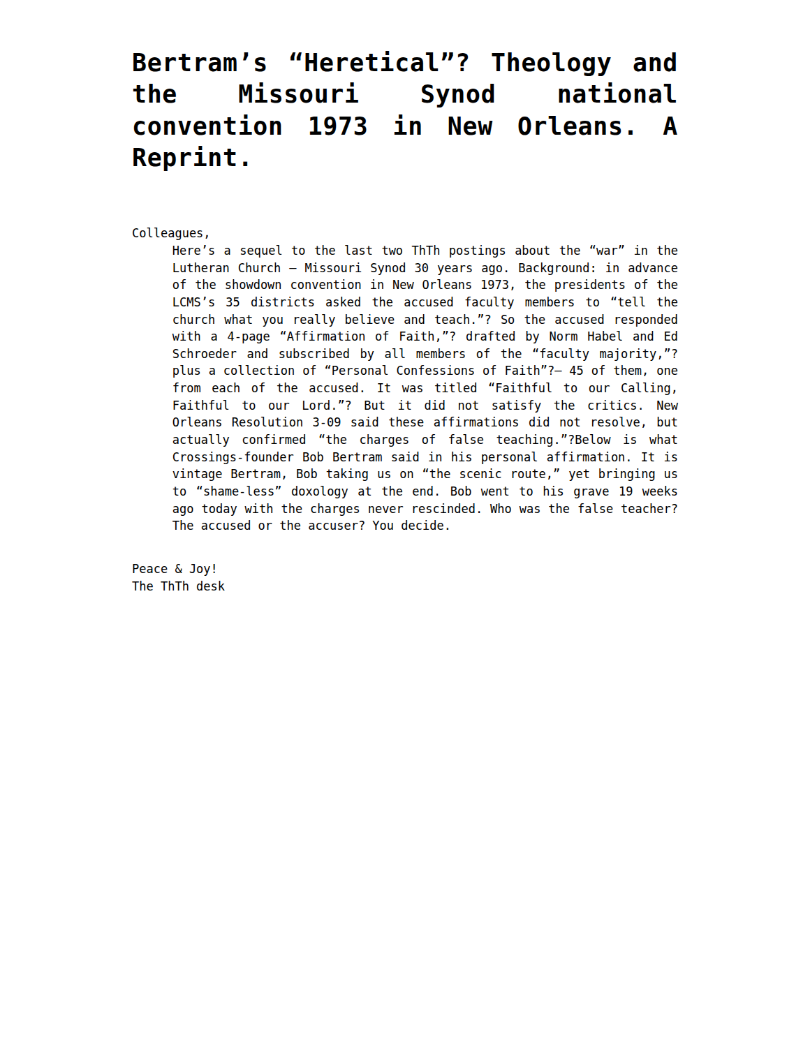Bertram’s “Heretical”? Theology and the Missouri Synod national convention 1973 in New Orleans. A Reprint.
Colleagues,
Here’s a sequel to the last two ThTh postings about the “war” in the Lutheran Church — Missouri Synod 30 years ago. Background: in advance of the showdown convention in New Orleans 1973, the presidents of the LCMS’s 35 districts asked the accused faculty members to “tell the church what you really believe and teach.”? So the accused responded with a 4-page “Affirmation of Faith,”? drafted by Norm Habel and Ed Schroeder and subscribed by all members of the “faculty majority,”? plus a collection of “Personal Confessions of Faith”?— 45 of them, one from each of the accused. It was titled “Faithful to our Calling, Faithful to our Lord.”? But it did not satisfy the critics. New Orleans Resolution 3-09 said these affirmations did not resolve, but actually confirmed “the charges of false teaching.”?Below is what Crossings-founder Bob Bertram said in his personal affirmation. It is vintage Bertram, Bob taking us on “the scenic route,” yet bringing us to “shame-less” doxology at the end. Bob went to his grave 19 weeks ago today with the charges never rescinded. Who was the false teacher? The accused or the accuser? You decide.
Peace & Joy!
The ThTh desk